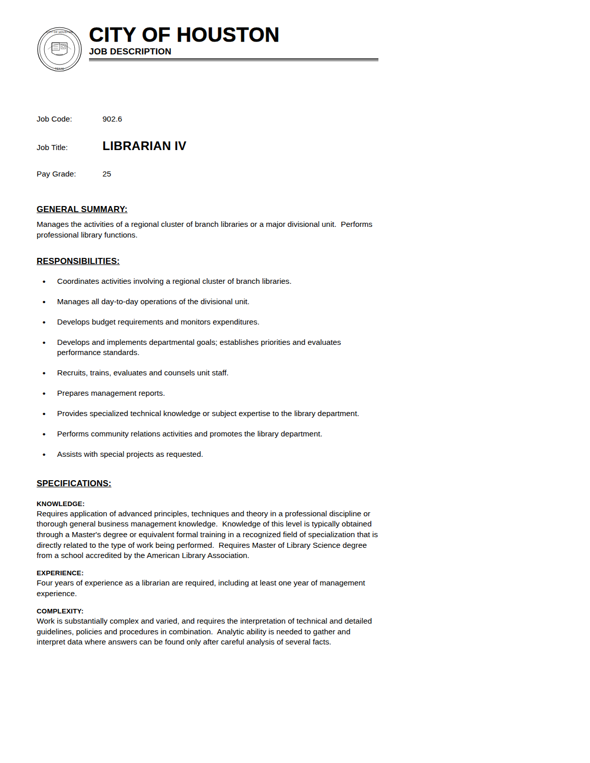CITY OF HOUSTON TEXAS
CITY OF HOUSTON
JOB DESCRIPTION
Job Code: 902.6
Job Title: LIBRARIAN IV
Pay Grade: 25
GENERAL SUMMARY:
Manages the activities of a regional cluster of branch libraries or a major divisional unit. Performs professional library functions.
RESPONSIBILITIES:
Coordinates activities involving a regional cluster of branch libraries.
Manages all day-to-day operations of the divisional unit.
Develops budget requirements and monitors expenditures.
Develops and implements departmental goals; establishes priorities and evaluates performance standards.
Recruits, trains, evaluates and counsels unit staff.
Prepares management reports.
Provides specialized technical knowledge or subject expertise to the library department.
Performs community relations activities and promotes the library department.
Assists with special projects as requested.
SPECIFICATIONS:
KNOWLEDGE:
Requires application of advanced principles, techniques and theory in a professional discipline or thorough general business management knowledge. Knowledge of this level is typically obtained through a Master's degree or equivalent formal training in a recognized field of specialization that is directly related to the type of work being performed. Requires Master of Library Science degree from a school accredited by the American Library Association.
EXPERIENCE:
Four years of experience as a librarian are required, including at least one year of management experience.
COMPLEXITY:
Work is substantially complex and varied, and requires the interpretation of technical and detailed guidelines, policies and procedures in combination. Analytic ability is needed to gather and interpret data where answers can be found only after careful analysis of several facts.